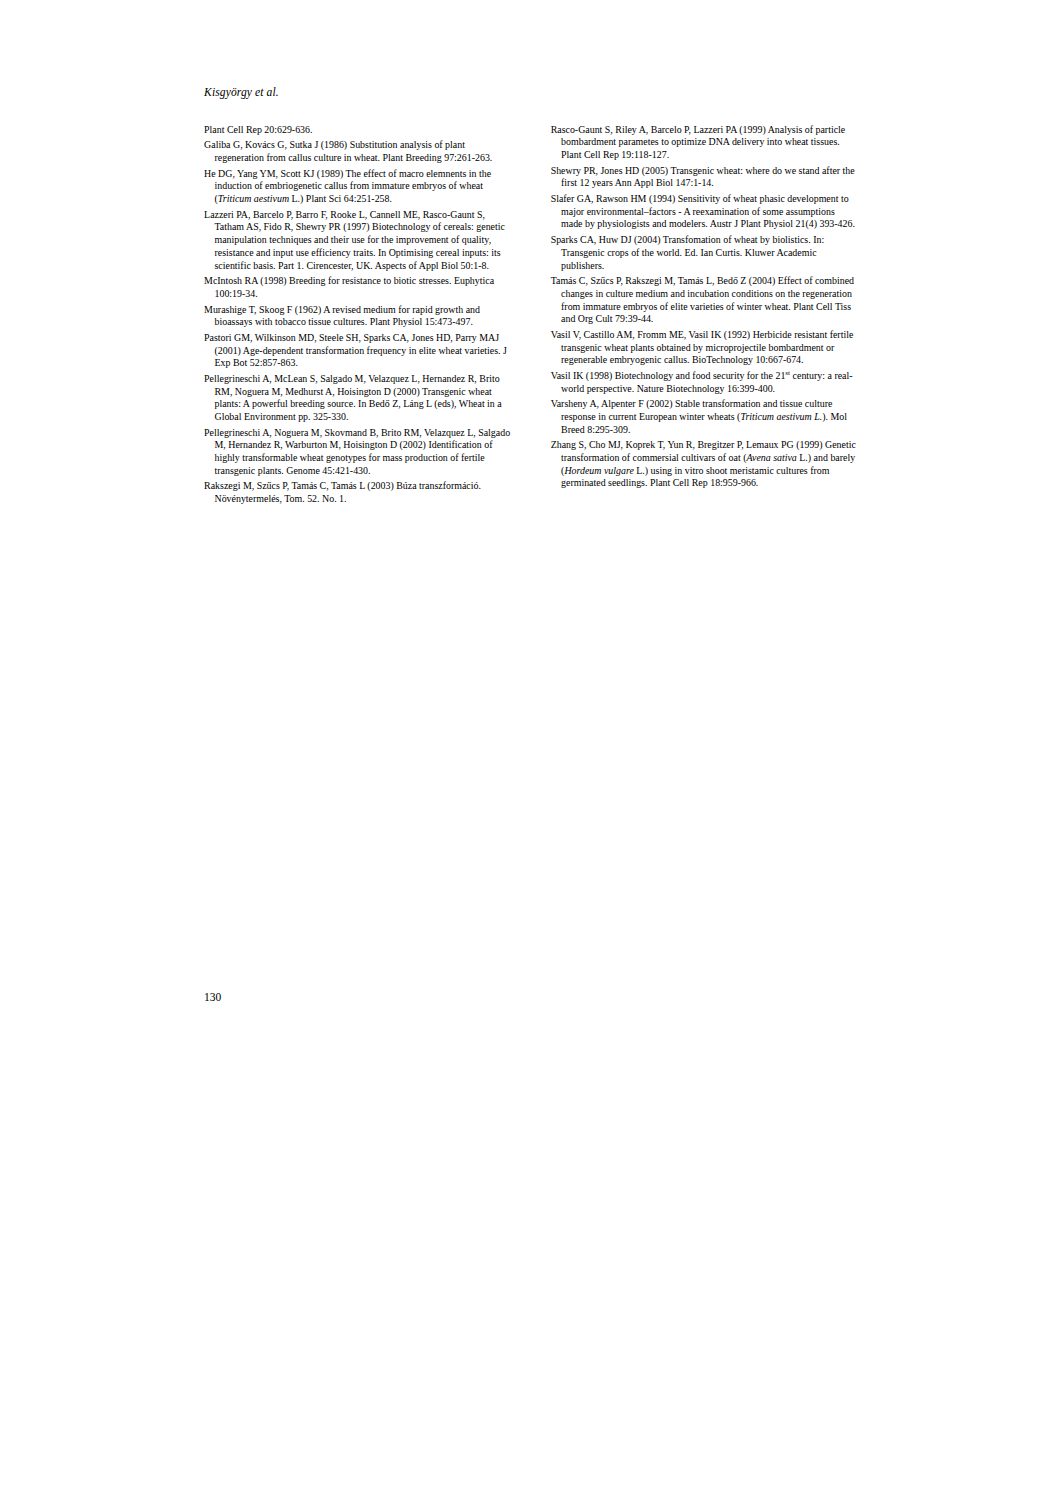Kisgyörgy et al.
Plant Cell Rep 20:629-636.
Galiba G, Kovács G, Sutka J (1986) Substitution analysis of plant regeneration from callus culture in wheat. Plant Breeding 97:261-263.
He DG, Yang YM, Scott KJ (1989) The effect of macro elemnents in the induction of embriogenetic callus from immature embryos of wheat (Triticum aestivum L.) Plant Sci 64:251-258.
Lazzeri PA, Barcelo P, Barro F, Rooke L, Cannell ME, Rasco-Gaunt S, Tatham AS, Fido R, Shewry PR (1997) Biotechnology of cereals: genetic manipulation techniques and their use for the improvement of quality, resistance and input use efficiency traits. In Optimising cereal inputs: its scientific basis. Part 1. Cirencester, UK. Aspects of Appl Biol 50:1-8.
McIntosh RA (1998) Breeding for resistance to biotic stresses. Euphytica 100:19-34.
Murashige T, Skoog F (1962) A revised medium for rapid growth and bioassays with tobacco tissue cultures. Plant Physiol 15:473-497.
Pastori GM, Wilkinson MD, Steele SH, Sparks CA, Jones HD, Parry MAJ (2001) Age-dependent transformation frequency in elite wheat varieties. J Exp Bot 52:857-863.
Pellegrineschi A, McLean S, Salgado M, Velazquez L, Hernandez R, Brito RM, Noguera M, Medhurst A, Hoisington D (2000) Transgenic wheat plants: A powerful breeding source. In Bedő Z, Láng L (eds), Wheat in a Global Environment pp. 325-330.
Pellegrineschi A, Noguera M, Skovmand B, Brito RM, Velazquez L, Salgado M, Hernandez R, Warburton M, Hoisington D (2002) Identification of highly transformable wheat genotypes for mass production of fertile transgenic plants. Genome 45:421-430.
Rakszegi M, Szűcs P, Tamás C, Tamás L (2003) Búza transzformáció. Növénytermelés, Tom. 52. No. 1.
Rasco-Gaunt S, Riley A, Barcelo P, Lazzeri PA (1999) Analysis of particle bombardment parametes to optimize DNA delivery into wheat tissues. Plant Cell Rep 19:118-127.
Shewry PR, Jones HD (2005) Transgenic wheat: where do we stand after the first 12 years Ann Appl Biol 147:1-14.
Slafer GA, Rawson HM (1994) Sensitivity of wheat phasic development to major environmental–factors - A reexamination of some assumptions made by physiologists and modelers. Austr J Plant Physiol 21(4) 393-426.
Sparks CA, Huw DJ (2004) Transfomation of wheat by biolistics. In: Transgenic crops of the world. Ed. Ian Curtis. Kluwer Academic publishers.
Tamás C, Szűcs P, Rakszegi M, Tamás L, Bedő Z (2004) Effect of combined changes in culture medium and incubation conditions on the regeneration from immature embryos of elite varieties of winter wheat. Plant Cell Tiss and Org Cult 79:39-44.
Vasil V, Castillo AM, Fromm ME, Vasil IK (1992) Herbicide resistant fertile transgenic wheat plants obtained by microprojectile bombardment or regenerable embryogenic callus. BioTechnology 10:667-674.
Vasil IK (1998) Biotechnology and food security for the 21st century: a real-world perspective. Nature Biotechnology 16:399-400.
Varsheny A, Alpenter F (2002) Stable transformation and tissue culture response in current European winter wheats (Triticum aestivum L.). Mol Breed 8:295-309.
Zhang S, Cho MJ, Koprek T, Yun R, Bregitzer P, Lemaux PG (1999) Genetic transformation of commersial cultivars of oat (Avena sativa L.) and barely (Hordeum vulgare L.) using in vitro shoot meristamic cultures from germinated seedlings. Plant Cell Rep 18:959-966.
130